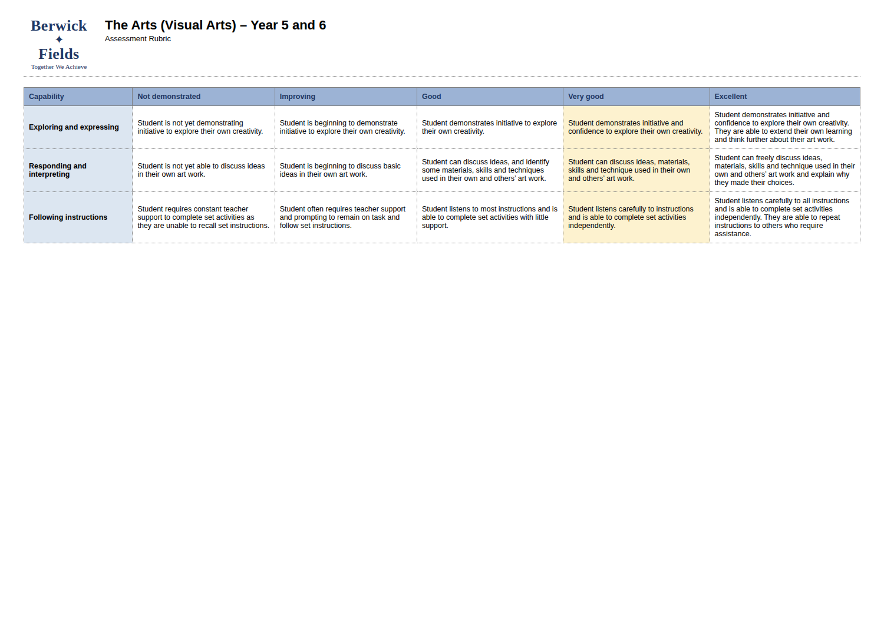Berwick
✦
Fields
Together We Achieve
The Arts (Visual Arts) – Year 5 and 6
Assessment Rubric
| Capability | Not demonstrated | Improving | Good | Very good | Excellent |
| --- | --- | --- | --- | --- | --- |
| Exploring and expressing | Student is not yet demonstrating initiative to explore their own creativity. | Student is beginning to demonstrate initiative to explore their own creativity. | Student demonstrates initiative to explore their own creativity. | Student demonstrates initiative and confidence to explore their own creativity. | Student demonstrates initiative and confidence to explore their own creativity. They are able to extend their own learning and think further about their art work. |
| Responding and interpreting | Student is not yet able to discuss ideas in their own art work. | Student is beginning to discuss basic ideas in their own art work. | Student can discuss ideas, and identify some materials, skills and techniques used in their own and others’ art work. | Student can discuss ideas, materials, skills and technique used in their own and others’ art work. | Student can freely discuss ideas, materials, skills and technique used in their own and others’ art work and explain why they made their choices. |
| Following instructions | Student requires constant teacher support to complete set activities as they are unable to recall set instructions. | Student often requires teacher support and prompting to remain on task and follow set instructions. | Student listens to most instructions and is able to complete set activities with little support. | Student listens carefully to instructions and is able to complete set activities independently. | Student listens carefully to all instructions and is able to complete set activities independently. They are able to repeat instructions to others who require assistance. |